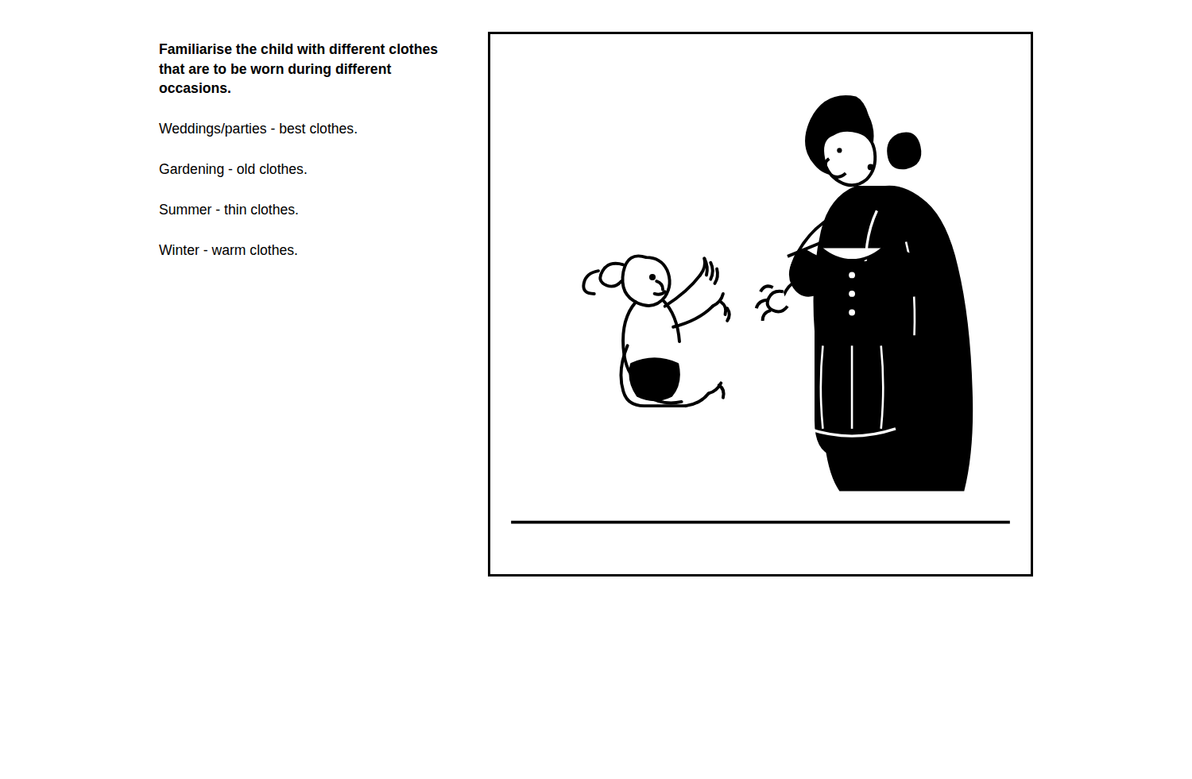Familiarise the child with different clothes that are to be worn during different occasions.
Weddings/parties - best clothes.
Gardening - old clothes.
Summer - thin clothes.
Winter - warm clothes.
Line drawing of a woman showing a dress to a seated child A woman in a sari kneels holding up a dark dress on a hanger while a small child, seated on the floor in underwear, reaches up toward the dress.